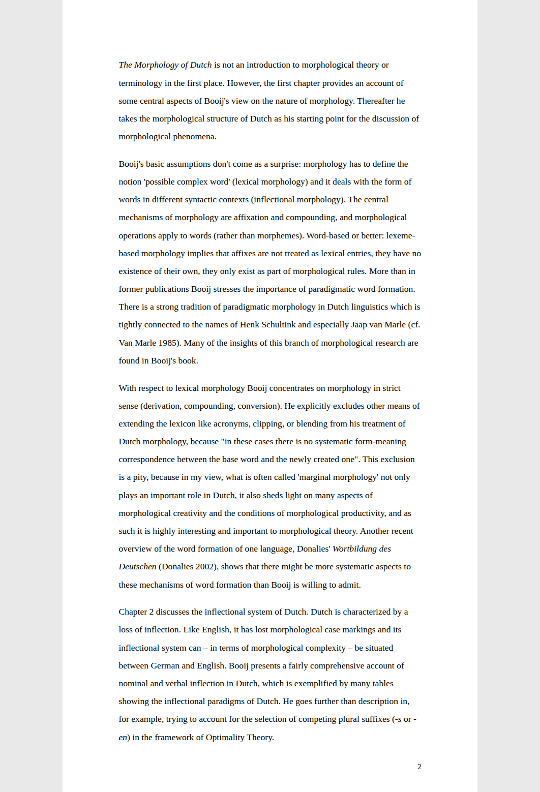The Morphology of Dutch is not an introduction to morphological theory or terminology in the first place. However, the first chapter provides an account of some central aspects of Booij's view on the nature of morphology. Thereafter he takes the morphological structure of Dutch as his starting point for the discussion of morphological phenomena.
Booij's basic assumptions don't come as a surprise: morphology has to define the notion 'possible complex word' (lexical morphology) and it deals with the form of words in different syntactic contexts (inflectional morphology). The central mechanisms of morphology are affixation and compounding, and morphological operations apply to words (rather than morphemes). Word-based or better: lexeme-based morphology implies that affixes are not treated as lexical entries, they have no existence of their own, they only exist as part of morphological rules. More than in former publications Booij stresses the importance of paradigmatic word formation. There is a strong tradition of paradigmatic morphology in Dutch linguistics which is tightly connected to the names of Henk Schultink and especially Jaap van Marle (cf. Van Marle 1985). Many of the insights of this branch of morphological research are found in Booij's book.
With respect to lexical morphology Booij concentrates on morphology in strict sense (derivation, compounding, conversion). He explicitly excludes other means of extending the lexicon like acronyms, clipping, or blending from his treatment of Dutch morphology, because "in these cases there is no systematic form-meaning correspondence between the base word and the newly created one". This exclusion is a pity, because in my view, what is often called 'marginal morphology' not only plays an important role in Dutch, it also sheds light on many aspects of morphological creativity and the conditions of morphological productivity, and as such it is highly interesting and important to morphological theory. Another recent overview of the word formation of one language, Donalies' Wortbildung des Deutschen (Donalies 2002), shows that there might be more systematic aspects to these mechanisms of word formation than Booij is willing to admit.
Chapter 2 discusses the inflectional system of Dutch. Dutch is characterized by a loss of inflection. Like English, it has lost morphological case markings and its inflectional system can – in terms of morphological complexity – be situated between German and English. Booij presents a fairly comprehensive account of nominal and verbal inflection in Dutch, which is exemplified by many tables showing the inflectional paradigms of Dutch. He goes further than description in, for example, trying to account for the selection of competing plural suffixes (-s or -en) in the framework of Optimality Theory.
2